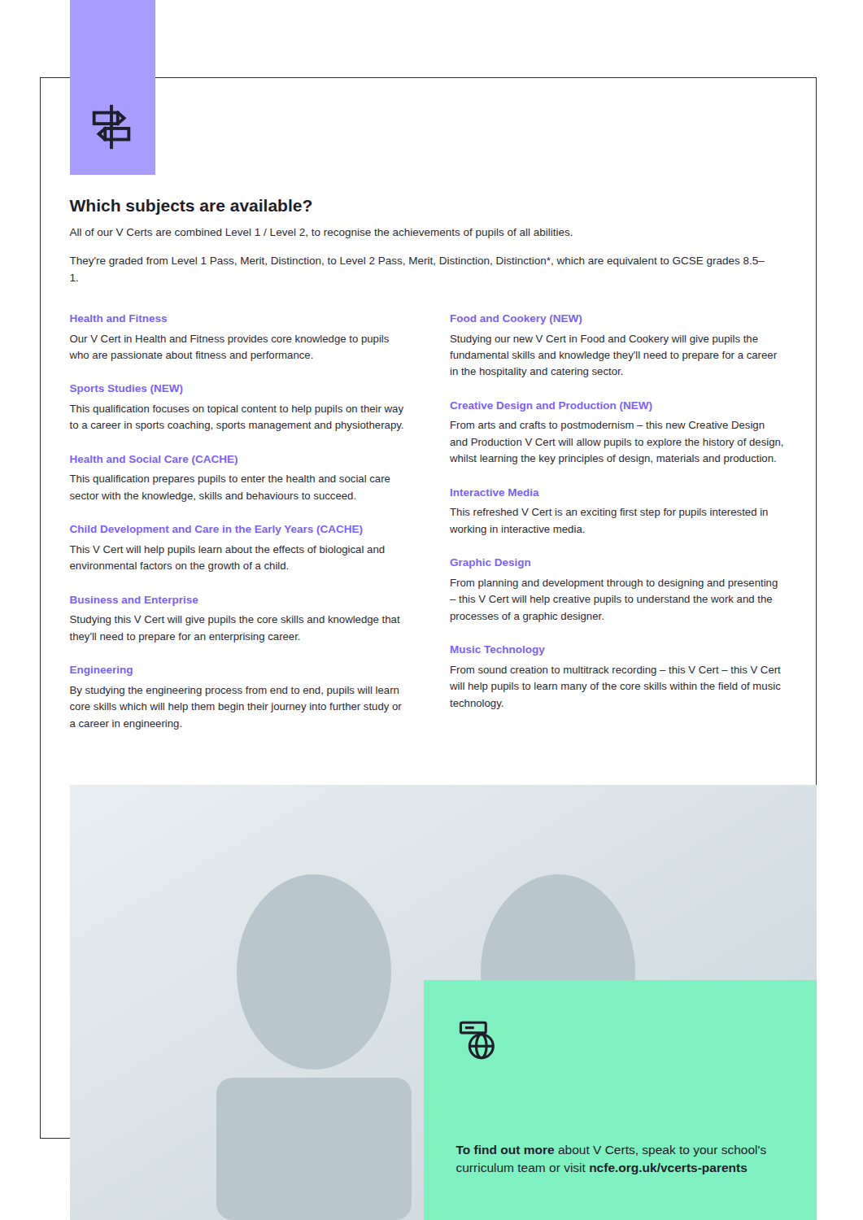Which subjects are available?
All of our V Certs are combined Level 1 / Level 2, to recognise the achievements of pupils of all abilities.
They're graded from Level 1 Pass, Merit, Distinction, to Level 2 Pass, Merit, Distinction, Distinction*, which are equivalent to GCSE grades 8.5–1.
Health and Fitness
Our V Cert in Health and Fitness provides core knowledge to pupils who are passionate about fitness and performance.
Sports Studies (NEW)
This qualification focuses on topical content to help pupils on their way to a career in sports coaching, sports management and physiotherapy.
Health and Social Care (CACHE)
This qualification prepares pupils to enter the health and social care sector with the knowledge, skills and behaviours to succeed.
Child Development and Care in the Early Years (CACHE)
This V Cert will help pupils learn about the effects of biological and environmental factors on the growth of a child.
Business and Enterprise
Studying this V Cert will give pupils the core skills and knowledge that they'll need to prepare for an enterprising career.
Engineering
By studying the engineering process from end to end, pupils will learn core skills which will help them begin their journey into further study or a career in engineering.
Food and Cookery (NEW)
Studying our new V Cert in Food and Cookery will give pupils the fundamental skills and knowledge they'll need to prepare for a career in the hospitality and catering sector.
Creative Design and Production (NEW)
From arts and crafts to postmodernism – this new Creative Design and Production V Cert will allow pupils to explore the history of design, whilst learning the key principles of design, materials and production.
Interactive Media
This refreshed V Cert is an exciting first step for pupils interested in working in interactive media.
Graphic Design
From planning and development through to designing and presenting – this V Cert will help creative pupils to understand the work and the processes of a graphic designer.
Music Technology
From sound creation to multitrack recording – this V Cert – this V Cert will help pupils to learn many of the core skills within the field of music technology.
To find out more about V Certs, speak to your school's curriculum team or visit ncfe.org.uk/vcerts-parents